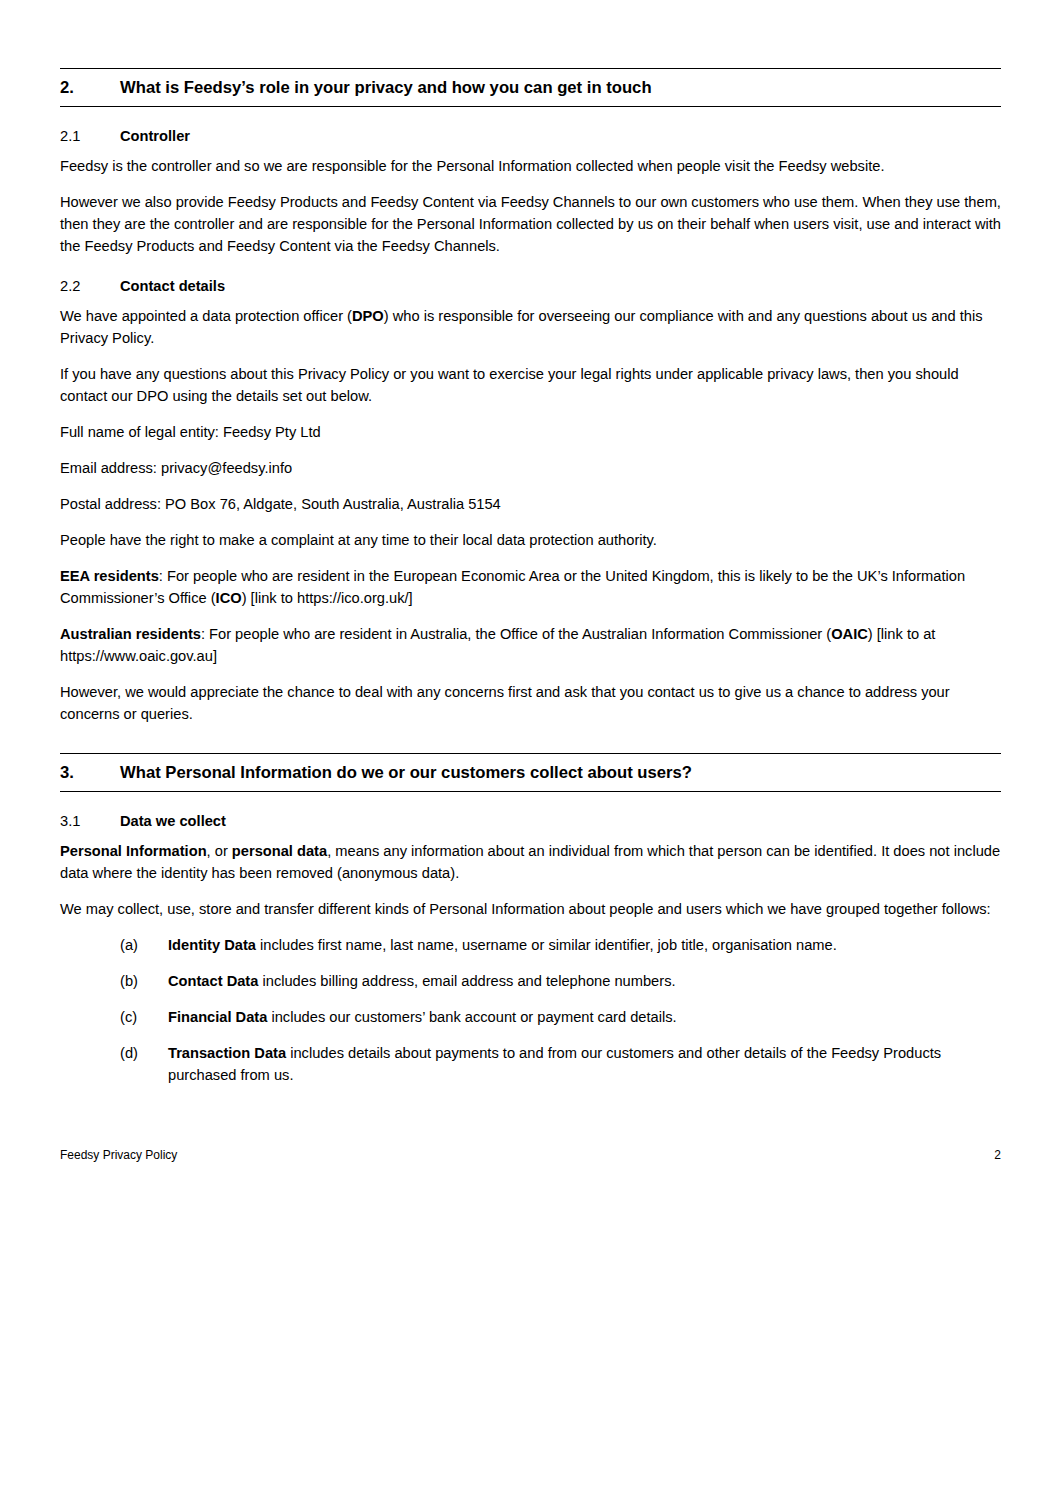2. What is Feedsy’s role in your privacy and how you can get in touch
2.1 Controller
Feedsy is the controller and so we are responsible for the Personal Information collected when people visit the Feedsy website.
However we also provide Feedsy Products and Feedsy Content via Feedsy Channels to our own customers who use them. When they use them, then they are the controller and are responsible for the Personal Information collected by us on their behalf when users visit, use and interact with the Feedsy Products and Feedsy Content via the Feedsy Channels.
2.2 Contact details
We have appointed a data protection officer (DPO) who is responsible for overseeing our compliance with and any questions about us and this Privacy Policy.
If you have any questions about this Privacy Policy or you want to exercise your legal rights under applicable privacy laws, then you should contact our DPO using the details set out below.
Full name of legal entity: Feedsy Pty Ltd
Email address: privacy@feedsy.info
Postal address: PO Box 76, Aldgate, South Australia, Australia 5154
People have the right to make a complaint at any time to their local data protection authority.
EEA residents: For people who are resident in the European Economic Area or the United Kingdom, this is likely to be the UK’s Information Commissioner’s Office (ICO) [link to https://ico.org.uk/]
Australian residents: For people who are resident in Australia, the Office of the Australian Information Commissioner (OAIC) [link to at https://www.oaic.gov.au]
However, we would appreciate the chance to deal with any concerns first and ask that you contact us to give us a chance to address your concerns or queries.
3. What Personal Information do we or our customers collect about users?
3.1 Data we collect
Personal Information, or personal data, means any information about an individual from which that person can be identified. It does not include data where the identity has been removed (anonymous data).
We may collect, use, store and transfer different kinds of Personal Information about people and users which we have grouped together follows:
(a) Identity Data includes first name, last name, username or similar identifier, job title, organisation name.
(b) Contact Data includes billing address, email address and telephone numbers.
(c) Financial Data includes our customers’ bank account or payment card details.
(d) Transaction Data includes details about payments to and from our customers and other details of the Feedsy Products purchased from us.
Feedsy Privacy Policy 2